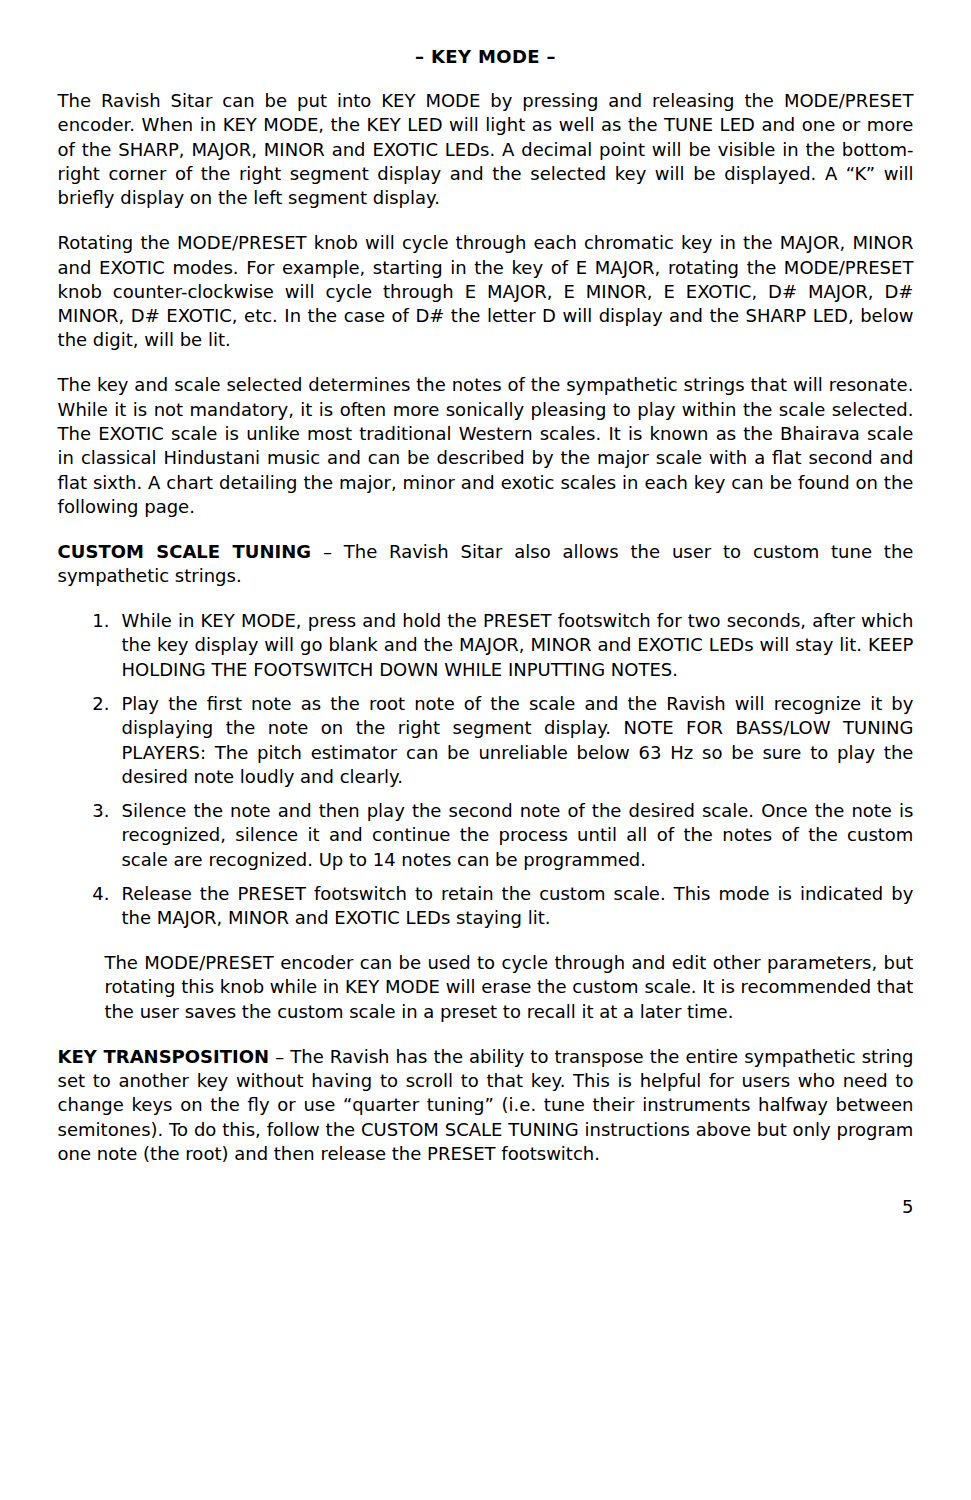– KEY MODE –
The Ravish Sitar can be put into KEY MODE by pressing and releasing the MODE/PRESET encoder. When in KEY MODE, the KEY LED will light as well as the TUNE LED and one or more of the SHARP, MAJOR, MINOR and EXOTIC LEDs. A decimal point will be visible in the bottom-right corner of the right segment display and the selected key will be displayed. A “K” will briefly display on the left segment display.
Rotating the MODE/PRESET knob will cycle through each chromatic key in the MAJOR, MINOR and EXOTIC modes. For example, starting in the key of E MAJOR, rotating the MODE/PRESET knob counter-clockwise will cycle through E MAJOR, E MINOR, E EXOTIC, D# MAJOR, D# MINOR, D# EXOTIC, etc. In the case of D# the letter D will display and the SHARP LED, below the digit, will be lit.
The key and scale selected determines the notes of the sympathetic strings that will resonate. While it is not mandatory, it is often more sonically pleasing to play within the scale selected. The EXOTIC scale is unlike most traditional Western scales. It is known as the Bhairava scale in classical Hindustani music and can be described by the major scale with a flat second and flat sixth. A chart detailing the major, minor and exotic scales in each key can be found on the following page.
CUSTOM SCALE TUNING – The Ravish Sitar also allows the user to custom tune the sympathetic strings.
While in KEY MODE, press and hold the PRESET footswitch for two seconds, after which the key display will go blank and the MAJOR, MINOR and EXOTIC LEDs will stay lit. KEEP HOLDING THE FOOTSWITCH DOWN WHILE INPUTTING NOTES.
Play the first note as the root note of the scale and the Ravish will recognize it by displaying the note on the right segment display. NOTE FOR BASS/LOW TUNING PLAYERS: The pitch estimator can be unreliable below 63 Hz so be sure to play the desired note loudly and clearly.
Silence the note and then play the second note of the desired scale. Once the note is recognized, silence it and continue the process until all of the notes of the custom scale are recognized. Up to 14 notes can be programmed.
Release the PRESET footswitch to retain the custom scale. This mode is indicated by the MAJOR, MINOR and EXOTIC LEDs staying lit.
The MODE/PRESET encoder can be used to cycle through and edit other parameters, but rotating this knob while in KEY MODE will erase the custom scale. It is recommended that the user saves the custom scale in a preset to recall it at a later time.
KEY TRANSPOSITION – The Ravish has the ability to transpose the entire sympathetic string set to another key without having to scroll to that key. This is helpful for users who need to change keys on the fly or use “quarter tuning” (i.e. tune their instruments halfway between semitones). To do this, follow the CUSTOM SCALE TUNING instructions above but only program one note (the root) and then release the PRESET footswitch.
5